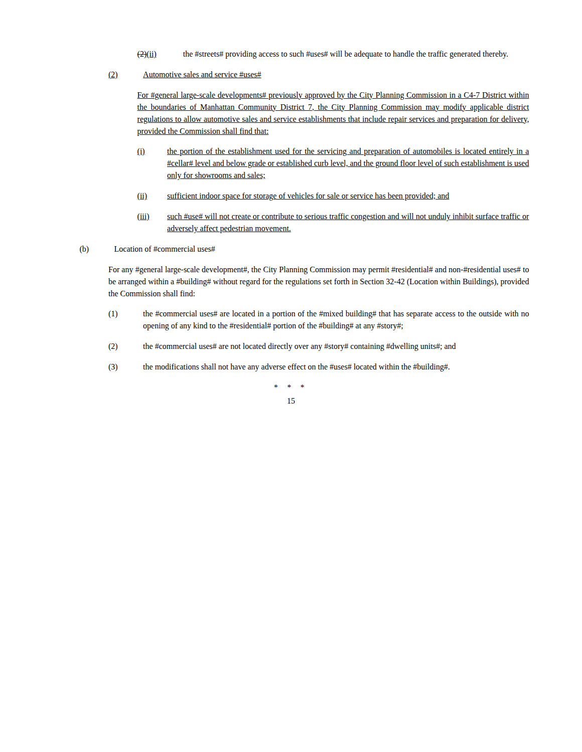(2)(ii)
the #streets# providing access to such #uses# will be adequate to handle the traffic generated thereby.
(2)
Automotive sales and service #uses#
For #general large-scale developments# previously approved by the City Planning Commission in a C4-7 District within the boundaries of Manhattan Community District 7, the City Planning Commission may modify applicable district regulations to allow automotive sales and service establishments that include repair services and preparation for delivery, provided the Commission shall find that:
(i)
the portion of the establishment used for the servicing and preparation of automobiles is located entirely in a #cellar# level and below grade or established curb level, and the ground floor level of such establishment is used only for showrooms and sales;
(ii)
sufficient indoor space for storage of vehicles for sale or service has been provided; and
(iii)
such #use# will not create or contribute to serious traffic congestion and will not unduly inhibit surface traffic or adversely affect pedestrian movement.
(b)
Location of #commercial uses#
For any #general large-scale development#, the City Planning Commission may permit #residential# and non-#residential uses# to be arranged within a #building# without regard for the regulations set forth in Section 32-42 (Location within Buildings), provided the Commission shall find:
(1)
the #commercial uses# are located in a portion of the #mixed building# that has separate access to the outside with no opening of any kind to the #residential# portion of the #building# at any #story#;
(2)
the #commercial uses# are not located directly over any #story# containing #dwelling units#; and
(3)
the modifications shall not have any adverse effect on the #uses# located within the #building#.
* * *
15